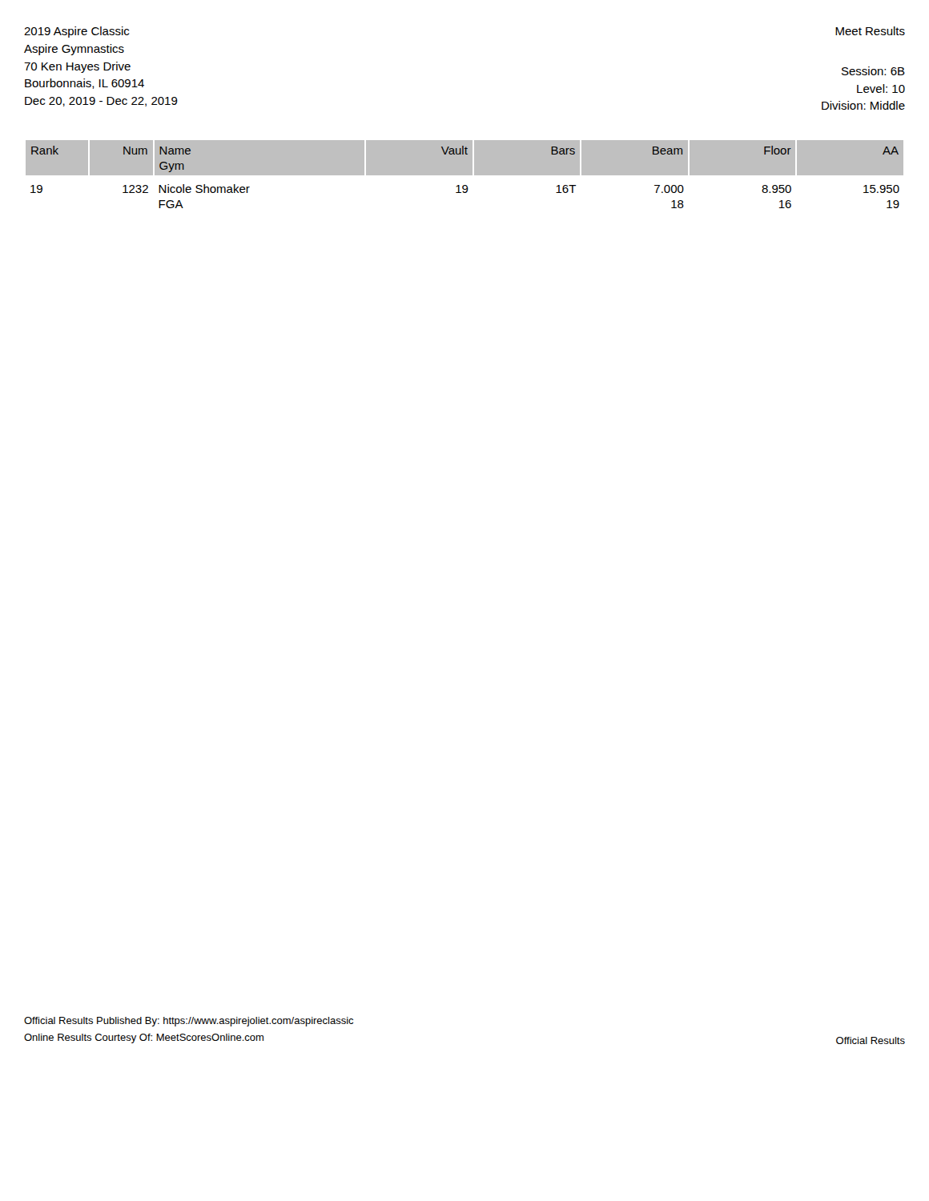2019 Aspire Classic
Aspire Gymnastics
70 Ken Hayes Drive
Bourbonnais, IL 60914
Dec 20, 2019 - Dec 22, 2019
Meet Results
Session: 6B
Level: 10
Division: Middle
| Rank | Num | Name Gym | Vault | Bars | Beam | Floor | AA |
| --- | --- | --- | --- | --- | --- | --- | --- |
| 19 | 1232 | Nicole Shomaker FGA | 19 | 16T | 7.000 18 | 8.950 16 | 15.950 19 |
Official Results Published By: https://www.aspirejoliet.com/aspireclassic
Online Results Courtesy Of: MeetScoresOnline.com
Official Results